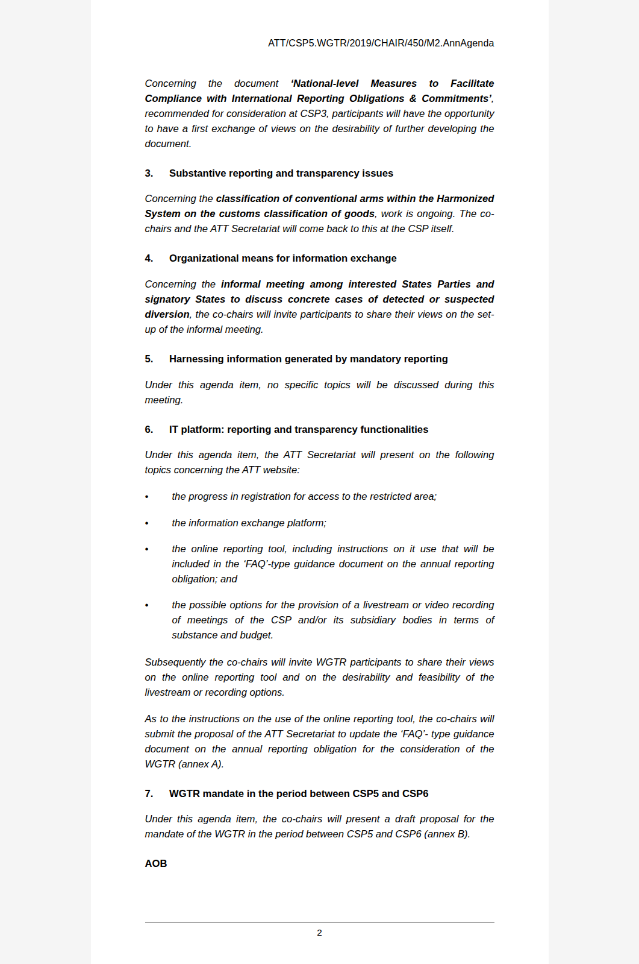ATT/CSP5.WGTR/2019/CHAIR/450/M2.AnnAgenda
Concerning the document ‘National-level Measures to Facilitate Compliance with International Reporting Obligations & Commitments’, recommended for consideration at CSP3, participants will have the opportunity to have a first exchange of views on the desirability of further developing the document.
3. Substantive reporting and transparency issues
Concerning the classification of conventional arms within the Harmonized System on the customs classification of goods, work is ongoing. The co-chairs and the ATT Secretariat will come back to this at the CSP itself.
4. Organizational means for information exchange
Concerning the informal meeting among interested States Parties and signatory States to discuss concrete cases of detected or suspected diversion, the co-chairs will invite participants to share their views on the set-up of the informal meeting.
5. Harnessing information generated by mandatory reporting
Under this agenda item, no specific topics will be discussed during this meeting.
6. IT platform: reporting and transparency functionalities
Under this agenda item, the ATT Secretariat will present on the following topics concerning the ATT website:
•the progress in registration for access to the restricted area;
•the information exchange platform;
•the online reporting tool, including instructions on it use that will be included in the ‘FAQ’-type guidance document on the annual reporting obligation; and
•the possible options for the provision of a livestream or video recording of meetings of the CSP and/or its subsidiary bodies in terms of substance and budget.
Subsequently the co-chairs will invite WGTR participants to share their views on the online reporting tool and on the desirability and feasibility of the livestream or recording options.
As to the instructions on the use of the online reporting tool, the co-chairs will submit the proposal of the ATT Secretariat to update the ‘FAQ’- type guidance document on the annual reporting obligation for the consideration of the WGTR (annex A).
7. WGTR mandate in the period between CSP5 and CSP6
Under this agenda item, the co-chairs will present a draft proposal for the mandate of the WGTR in the period between CSP5 and CSP6 (annex B).
AOB
2